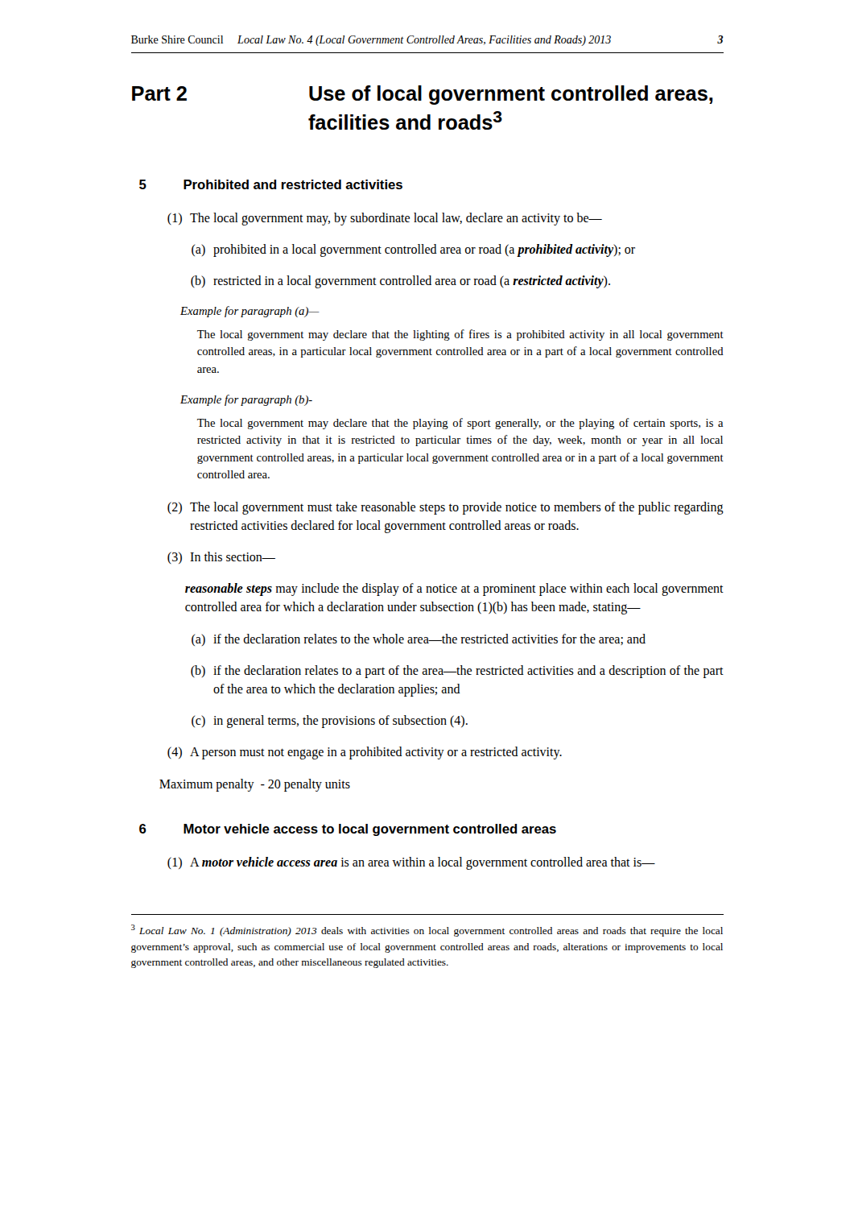Burke Shire Council Local Law No. 4 (Local Government Controlled Areas, Facilities and Roads) 2013
3
Part 2 Use of local government controlled areas, facilities and roads3
5 Prohibited and restricted activities
(1) The local government may, by subordinate local law, declare an activity to be—
(a) prohibited in a local government controlled area or road (a prohibited activity); or
(b) restricted in a local government controlled area or road (a restricted activity).
Example for paragraph (a)—
The local government may declare that the lighting of fires is a prohibited activity in all local government controlled areas, in a particular local government controlled area or in a part of a local government controlled area.
Example for paragraph (b)-
The local government may declare that the playing of sport generally, or the playing of certain sports, is a restricted activity in that it is restricted to particular times of the day, week, month or year in all local government controlled areas, in a particular local government controlled area or in a part of a local government controlled area.
(2) The local government must take reasonable steps to provide notice to members of the public regarding restricted activities declared for local government controlled areas or roads.
(3) In this section—
reasonable steps may include the display of a notice at a prominent place within each local government controlled area for which a declaration under subsection (1)(b) has been made, stating—
(a) if the declaration relates to the whole area—the restricted activities for the area; and
(b) if the declaration relates to a part of the area—the restricted activities and a description of the part of the area to which the declaration applies; and
(c) in general terms, the provisions of subsection (4).
(4) A person must not engage in a prohibited activity or a restricted activity.
Maximum penalty - 20 penalty units
6 Motor vehicle access to local government controlled areas
(1) A motor vehicle access area is an area within a local government controlled area that is—
3 Local Law No. 1 (Administration) 2013 deals with activities on local government controlled areas and roads that require the local government’s approval, such as commercial use of local government controlled areas and roads, alterations or improvements to local government controlled areas, and other miscellaneous regulated activities.